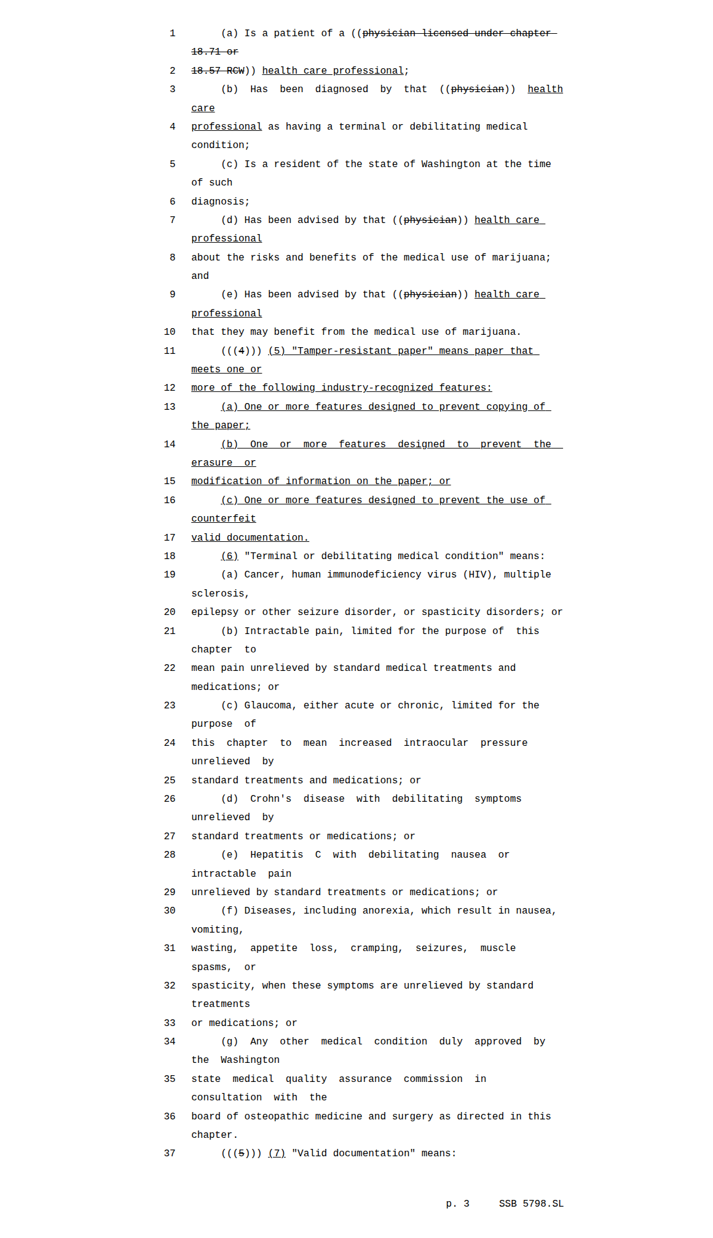1 (a) Is a patient of a ((physician licensed under chapter 18.71 or
218.57 RCW)) health care professional;
3 (b) Has been diagnosed by that ((physician)) health care
4 professional as having a terminal or debilitating medical condition;
5 (c) Is a resident of the state of Washington at the time of such
6 diagnosis;
7 (d) Has been advised by that ((physician)) health care professional
8 about the risks and benefits of the medical use of marijuana; and
9 (e) Has been advised by that ((physician)) health care professional
10 that they may benefit from the medical use of marijuana.
11 (((4))) (5) "Tamper-resistant paper" means paper that meets one or
12 more of the following industry-recognized features:
13 (a) One or more features designed to prevent copying of the paper;
14 (b) One or more features designed to prevent the erasure or
15 modification of information on the paper; or
16 (c) One or more features designed to prevent the use of counterfeit
17 valid documentation.
18 (6) "Terminal or debilitating medical condition" means:
19 (a) Cancer, human immunodeficiency virus (HIV), multiple sclerosis,
20 epilepsy or other seizure disorder, or spasticity disorders; or
21 (b) Intractable pain, limited for the purpose of this chapter to
22 mean pain unrelieved by standard medical treatments and medications; or
23 (c) Glaucoma, either acute or chronic, limited for the purpose of
24 this chapter to mean increased intraocular pressure unrelieved by
25 standard treatments and medications; or
26 (d) Crohn's disease with debilitating symptoms unrelieved by
27 standard treatments or medications; or
28 (e) Hepatitis C with debilitating nausea or intractable pain
29 unrelieved by standard treatments or medications; or
30 (f) Diseases, including anorexia, which result in nausea, vomiting,
31 wasting, appetite loss, cramping, seizures, muscle spasms, or
32 spasticity, when these symptoms are unrelieved by standard treatments
33 or medications; or
34 (g) Any other medical condition duly approved by the Washington
35 state medical quality assurance commission in consultation with the
36 board of osteopathic medicine and surgery as directed in this chapter.
37 (((5))) (7) "Valid documentation" means:
p. 3 SSB 5798.SL